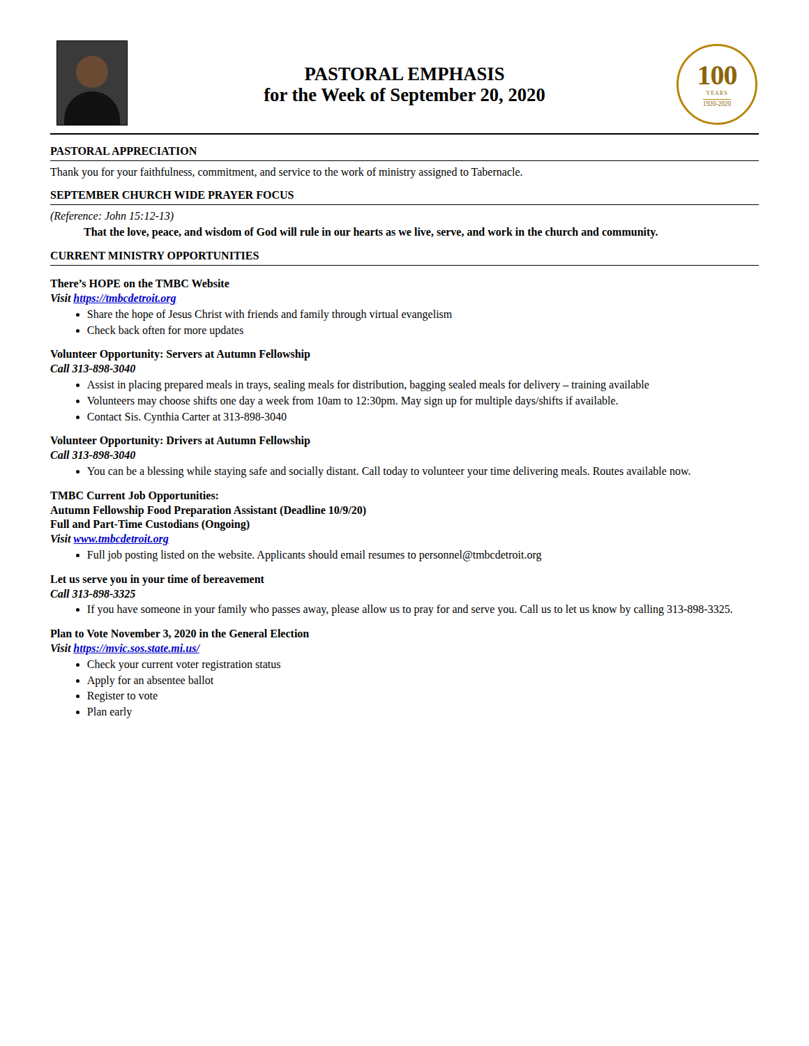PASTORAL EMPHASIS
for the Week of September 20, 2020
100 YEARS 1920-2020
Pastoral Appreciation
Thank you for your faithfulness, commitment, and service to the work of ministry assigned to Tabernacle.
September Church Wide Prayer Focus
(Reference: John 15:12-13)
That the love, peace, and wisdom of God will rule in our hearts as we live, serve, and work in the church and community.
Current Ministry Opportunities
There’s HOPE on the TMBC Website
Visit https://tmbcdetroit.org
Share the hope of Jesus Christ with friends and family through virtual evangelism
Check back often for more updates
Volunteer Opportunity: Servers at Autumn Fellowship
Call 313-898-3040
Assist in placing prepared meals in trays, sealing meals for distribution, bagging sealed meals for delivery – training available
Volunteers may choose shifts one day a week from 10am to 12:30pm. May sign up for multiple days/shifts if available.
Contact Sis. Cynthia Carter at 313-898-3040
Volunteer Opportunity: Drivers at Autumn Fellowship
Call 313-898-3040
You can be a blessing while staying safe and socially distant. Call today to volunteer your time delivering meals. Routes available now.
TMBC Current Job Opportunities:
Autumn Fellowship Food Preparation Assistant (Deadline 10/9/20)
Full and Part-Time Custodians (Ongoing)
Visit www.tmbcdetroit.org
Full job posting listed on the website. Applicants should email resumes to personnel@tmbcdetroit.org
Let us serve you in your time of bereavement
Call 313-898-3325
If you have someone in your family who passes away, please allow us to pray for and serve you. Call us to let us know by calling 313-898-3325.
Plan to Vote November 3, 2020 in the General Election
Visit https://mvic.sos.state.mi.us/
Check your current voter registration status
Apply for an absentee ballot
Register to vote
Plan early